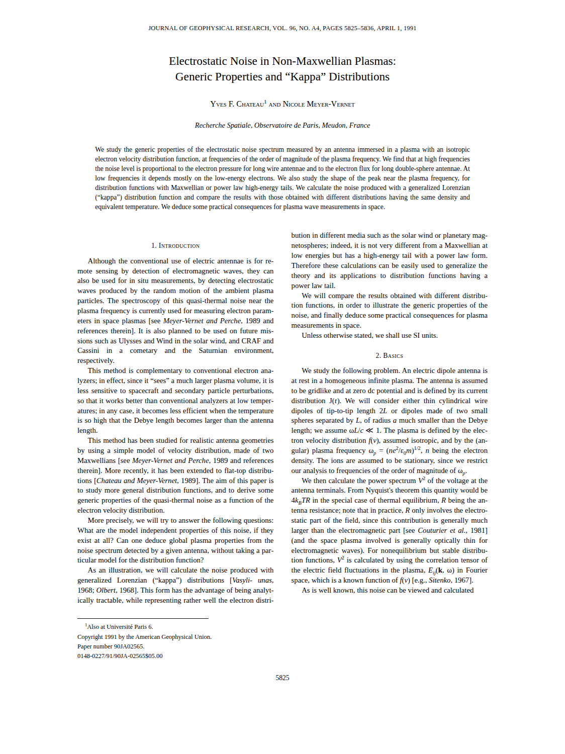JOURNAL OF GEOPHYSICAL RESEARCH, VOL. 96, NO. A4, PAGES 5825–5836, APRIL 1, 1991
Electrostatic Noise in Non-Maxwellian Plasmas:
Generic Properties and “Kappa” Distributions
Yves F. Chateau1 and Nicole Meyer-Vernet
Recherche Spatiale, Observatoire de Paris, Meudon, France
We study the generic properties of the electrostatic noise spectrum measured by an antenna immersed in a plasma with an isotropic electron velocity distribution function, at frequencies of the order of magnitude of the plasma frequency. We find that at high frequencies the noise level is proportional to the electron pressure for long wire antennae and to the electron flux for long double-sphere antennae. At low frequencies it depends mostly on the low-energy electrons. We also study the shape of the peak near the plasma frequency, for distribution functions with Maxwellian or power law high-energy tails. We calculate the noise produced with a generalized Lorenzian (“kappa”) distribution function and compare the results with those obtained with different distributions having the same density and equivalent temperature. We deduce some practical consequences for plasma wave measurements in space.
1. Introduction
Although the conventional use of electric antennae is for remote sensing by detection of electromagnetic waves, they can also be used for in situ measurements, by detecting electrostatic waves produced by the random motion of the ambient plasma particles. The spectroscopy of this quasi-thermal noise near the plasma frequency is currently used for measuring electron parameters in space plasmas [see Meyer-Vernet and Perche, 1989 and references therein]. It is also planned to be used on future missions such as Ulysses and Wind in the solar wind, and CRAF and Cassini in a cometary and the Saturnian environment, respectively.
This method is complementary to conventional electron analyzers; in effect, since it “sees” a much larger plasma volume, it is less sensitive to spacecraft and secondary particle perturbations, so that it works better than conventional analyzers at low temperatures; in any case, it becomes less efficient when the temperature is so high that the Debye length becomes larger than the antenna length.
This method has been studied for realistic antenna geometries by using a simple model of velocity distribution, made of two Maxwellians [see Meyer-Vernet and Perche, 1989 and references therein]. More recently, it has been extended to flat-top distributions [Chateau and Meyer-Vernet, 1989]. The aim of this paper is to study more general distribution functions, and to derive some generic properties of the quasi-thermal noise as a function of the electron velocity distribution.
More precisely, we will try to answer the following questions: What are the model independent properties of this noise, if they exist at all? Can one deduce global plasma properties from the noise spectrum detected by a given antenna, without taking a particular model for the distribution function?
As an illustration, we will calculate the noise produced with generalized Lorenzian (“kappa”) distributions [Vasyli- unas, 1968; Olbert, 1968]. This form has the advantage of being analytically tractable, while representing rather well the electron distribution in different media such as the solar wind or planetary magnetospheres; indeed, it is not very different from a Maxwellian at low energies but has a high-energy tail with a power law form. Therefore these calculations can be easily used to generalize the theory and its applications to distribution functions having a power law tail.
We will compare the results obtained with different distribution functions, in order to illustrate the generic properties of the noise, and finally deduce some practical consequences for plasma measurements in space.
Unless otherwise stated, we shall use SI units.
2. Basics
We study the following problem. An electric dipole antenna is at rest in a homogeneous infinite plasma. The antenna is assumed to be gridlike and at zero dc potential and is defined by its current distribution J(r). We will consider either thin cylindrical wire dipoles of tip-to-tip length 2L or dipoles made of two small spheres separated by L, of radius a much smaller than the Debye length; we assume ωL/c ≪ 1. The plasma is defined by the electron velocity distribution f(v), assumed isotropic, and by the (angular) plasma frequency ωp = (ne2/ε0m)1/2, n being the electron density. The ions are assumed to be stationary, since we restrict our analysis to frequencies of the order of magnitude of ωp.
We then calculate the power spectrum V2 of the voltage at the antenna terminals. From Nyquist's theorem this quantity would be 4kBTR in the special case of thermal equilibrium, R being the antenna resistance; note that in practice, R only involves the electrostatic part of the field, since this contribution is generally much larger than the electromagnetic part [see Couturier et al., 1981] (and the space plasma involved is generally optically thin for electromagnetic waves). For nonequilibrium but stable distribution functions, V2 is calculated by using the correlation tensor of the electric field fluctuations in the plasma, Eij(k, ω) in Fourier space, which is a known function of f(v) [e.g., Sitenko, 1967].
As is well known, this noise can be viewed and calculated
1Also at Université Paris 6.
Copyright 1991 by the American Geophysical Union.
Paper number 90JA02565.
0148-0227/91/90JA-02565$05.00
5825